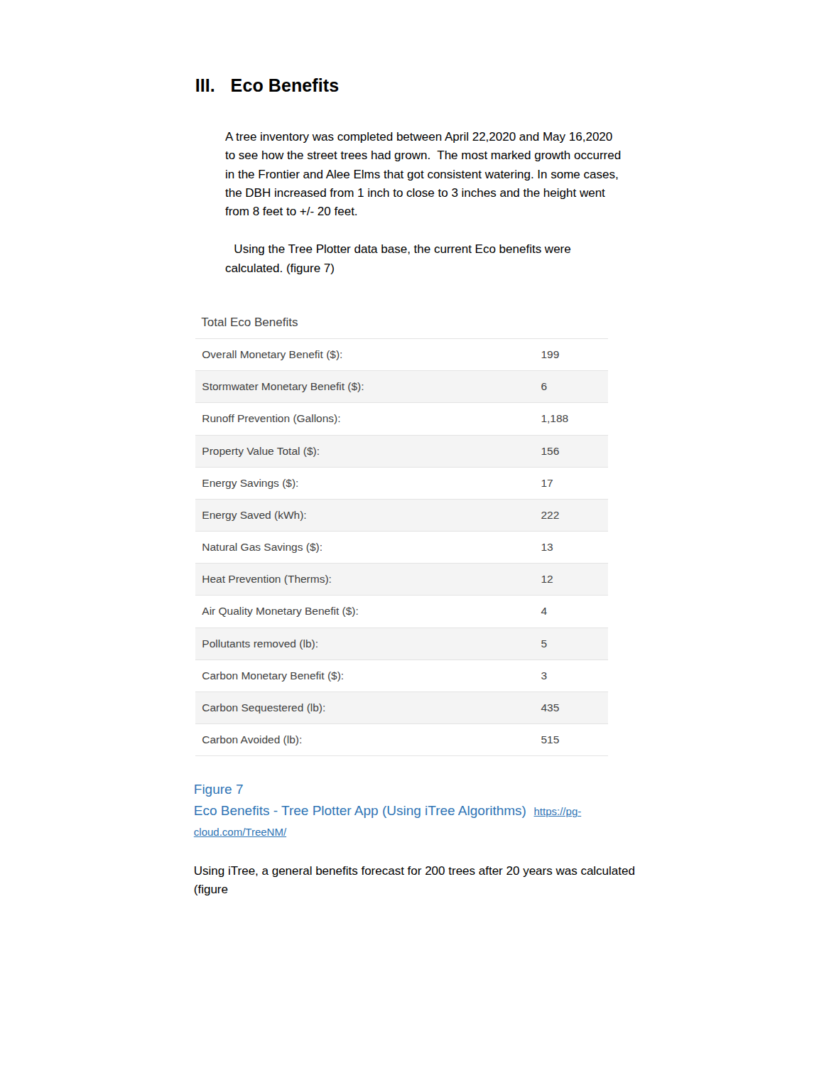III. Eco Benefits
A tree inventory was completed between April 22,2020 and May 16,2020 to see how the street trees had grown. The most marked growth occurred in the Frontier and Alee Elms that got consistent watering. In some cases, the DBH increased from 1 inch to close to 3 inches and the height went from 8 feet to +/- 20 feet.
Using the Tree Plotter data base, the current Eco benefits were calculated. (figure 7)
Total Eco Benefits
| Overall Monetary Benefit ($): | 199 |
| Stormwater Monetary Benefit ($): | 6 |
| Runoff Prevention (Gallons): | 1,188 |
| Property Value Total ($): | 156 |
| Energy Savings ($): | 17 |
| Energy Saved (kWh): | 222 |
| Natural Gas Savings ($): | 13 |
| Heat Prevention (Therms): | 12 |
| Air Quality Monetary Benefit ($): | 4 |
| Pollutants removed (lb): | 5 |
| Carbon Monetary Benefit ($): | 3 |
| Carbon Sequestered (lb): | 435 |
| Carbon Avoided (lb): | 515 |
Figure 7 Eco Benefits - Tree Plotter App (Using iTree Algorithms) https://pg-cloud.com/TreeNM/
Using iTree, a general benefits forecast for 200 trees after 20 years was calculated (figure